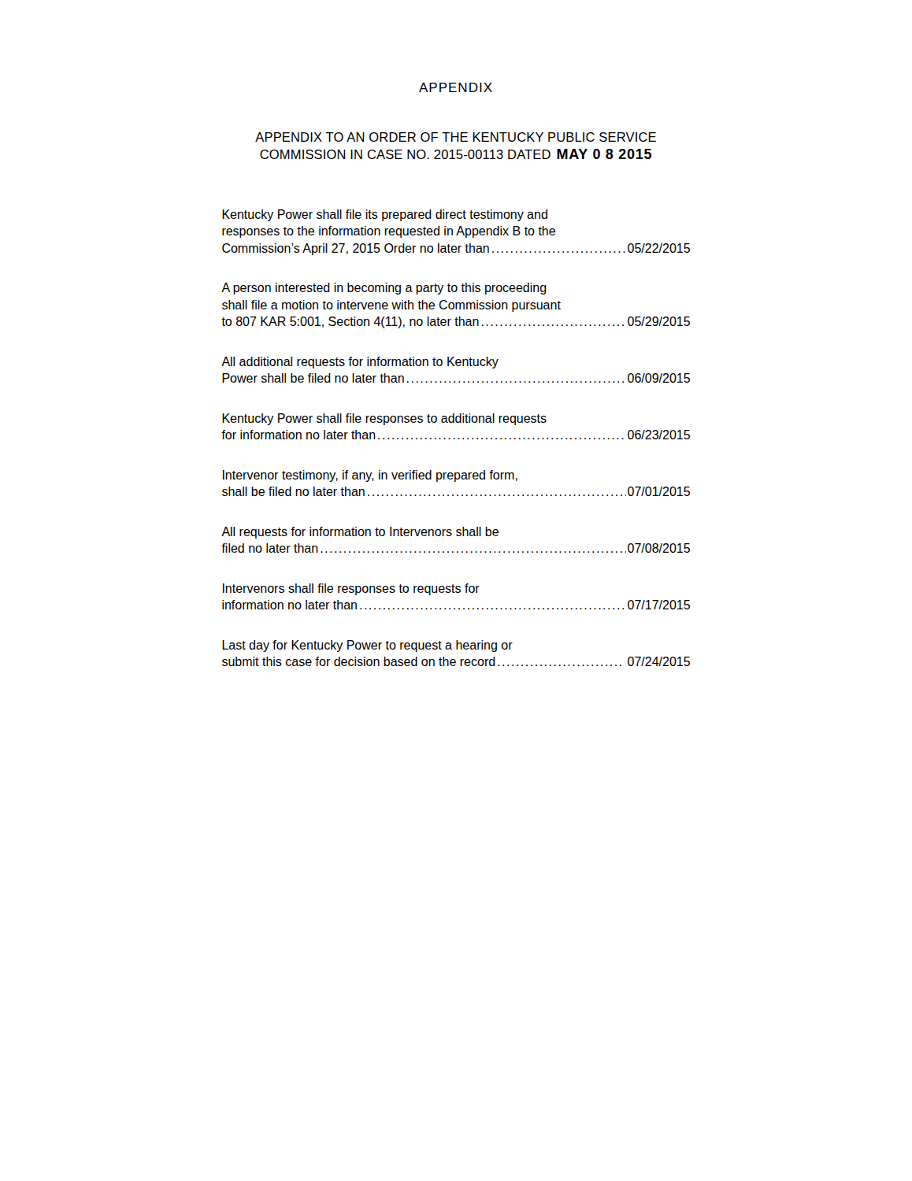APPENDIX
APPENDIX TO AN ORDER OF THE KENTUCKY PUBLIC SERVICE COMMISSION IN CASE NO. 2015-00113 DATED MAY 0 8 2015
Kentucky Power shall file its prepared direct testimony and
responses to the information requested in Appendix B to the
Commission’s April 27, 2015 Order no later than .......................................... 05/22/2015
A person interested in becoming a party to this proceeding
shall file a motion to intervene with the Commission pursuant
to 807 KAR 5:001, Section 4(11), no later than .............................................. 05/29/2015
All additional requests for information to Kentucky
Power shall be filed no later than .................................................................... 06/09/2015
Kentucky Power shall file responses to additional requests
for information no later than .......................................................................... 06/23/2015
Intervenor testimony, if any, in verified prepared form,
shall be filed no later than ............................................................................ 07/01/2015
All requests for information to Intervenors shall be
filed no later than ......................................................................................... 07/08/2015
Intervenors shall file responses to requests for
information no later than .............................................................................. 07/17/2015
Last day for Kentucky Power to request a hearing or
submit this case for decision based on the record ..................................... 07/24/2015